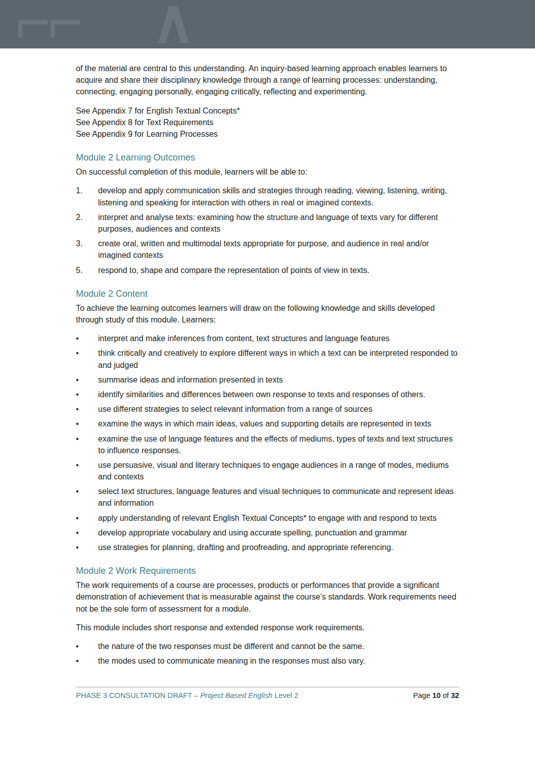⌐⌐ ∧
of the material are central to this understanding. An inquiry-based learning approach enables learners to acquire and share their disciplinary knowledge through a range of learning processes: understanding, connecting, engaging personally, engaging critically, reflecting and experimenting.
See Appendix 7 for English Textual Concepts*
See Appendix 8 for Text Requirements
See Appendix 9 for Learning Processes
Module 2 Learning Outcomes
On successful completion of this module, learners will be able to:
1. develop and apply communication skills and strategies through reading, viewing, listening, writing, listening and speaking for interaction with others in real or imagined contexts.
2. interpret and analyse texts: examining how the structure and language of texts vary for different purposes, audiences and contexts
3. create oral, written and multimodal texts appropriate for purpose, and audience in real and/or imagined contexts
5. respond to, shape and compare the representation of points of view in texts.
Module 2 Content
To achieve the learning outcomes learners will draw on the following knowledge and skills developed through study of this module. Learners:
•interpret and make inferences from content, text structures and language features
•think critically and creatively to explore different ways in which a text can be interpreted responded to and judged
•summarise ideas and information presented in texts
•identify similarities and differences between own response to texts and responses of others.
•use different strategies to select relevant information from a range of sources
•examine the ways in which main ideas, values and supporting details are represented in texts
•examine the use of language features and the effects of mediums, types of texts and text structures to influence responses.
•use persuasive, visual and literary techniques to engage audiences in a range of modes, mediums and contexts
•select text structures, language features and visual techniques to communicate and represent ideas and information
•apply understanding of relevant English Textual Concepts* to engage with and respond to texts
•develop appropriate vocabulary and using accurate spelling, punctuation and grammar
•use strategies for planning, drafting and proofreading, and appropriate referencing.
Module 2 Work Requirements
The work requirements of a course are processes, products or performances that provide a significant demonstration of achievement that is measurable against the course's standards. Work requirements need not be the sole form of assessment for a module.
This module includes short response and extended response work requirements.
•the nature of the two responses must be different and cannot be the same.
•the modes used to communicate meaning in the responses must also vary.
PHASE 3 CONSULTATION DRAFT – Project Based English Level 2
Page 10 of 32